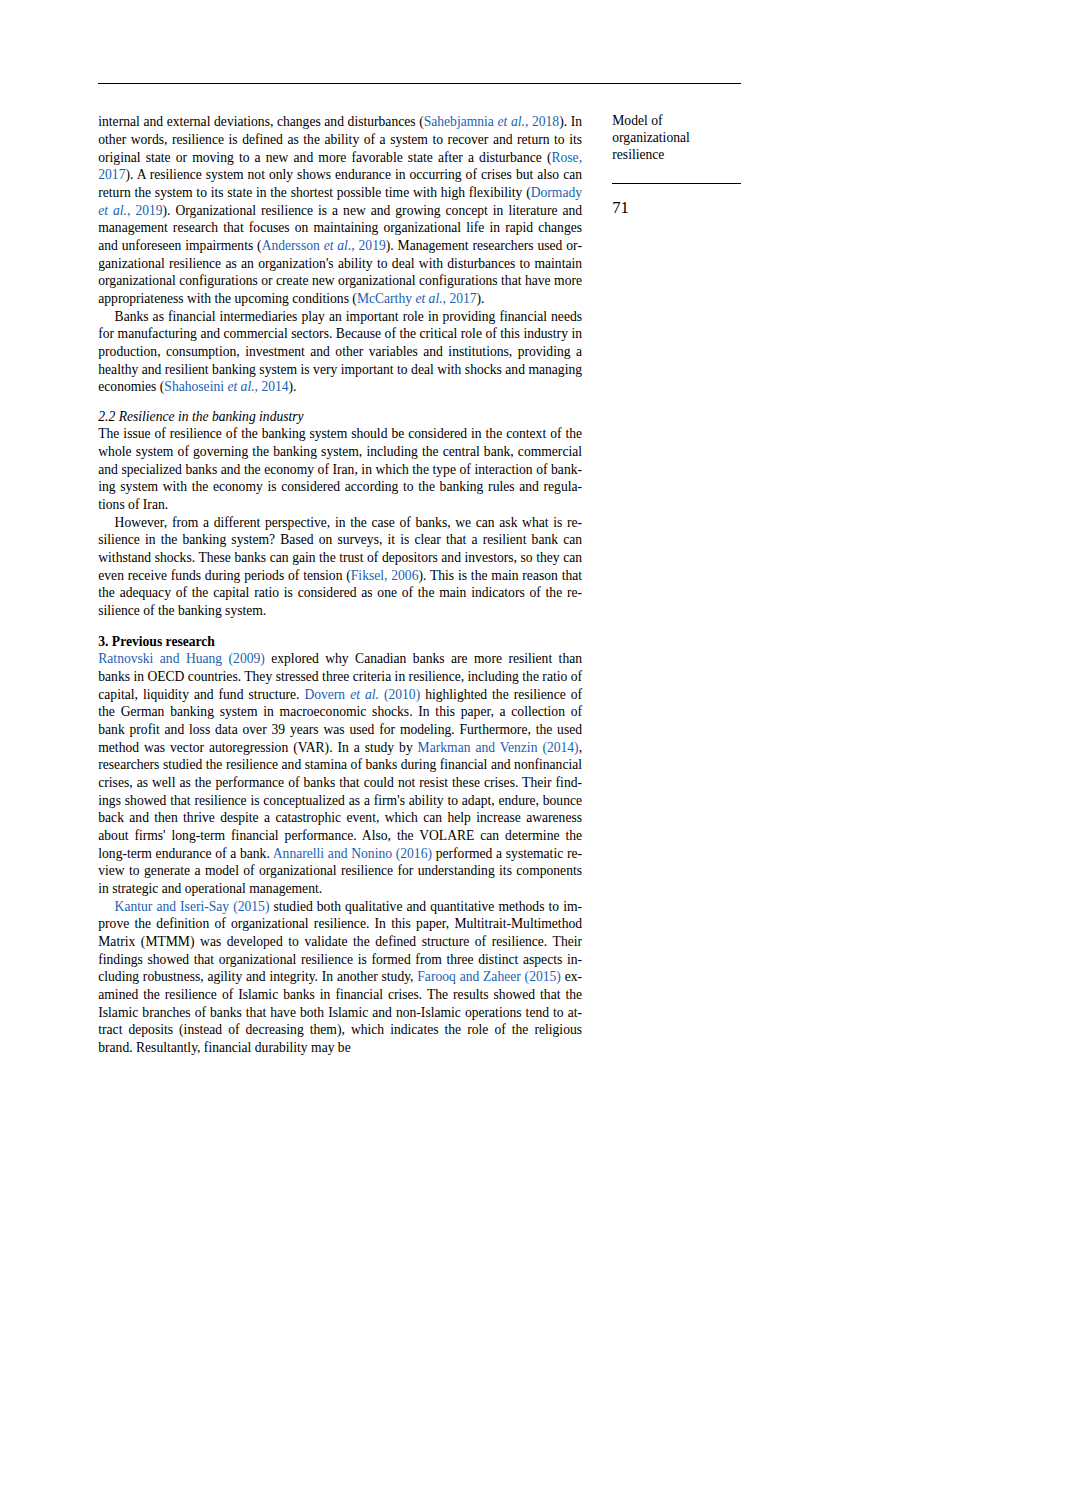Model of
organizational
resilience
71
internal and external deviations, changes and disturbances (Sahebjamnia et al., 2018). In other words, resilience is defined as the ability of a system to recover and return to its original state or moving to a new and more favorable state after a disturbance (Rose, 2017). A resilience system not only shows endurance in occurring of crises but also can return the system to its state in the shortest possible time with high flexibility (Dormady et al., 2019). Organizational resilience is a new and growing concept in literature and management research that focuses on maintaining organizational life in rapid changes and unforeseen impairments (Andersson et al., 2019). Management researchers used organizational resilience as an organization's ability to deal with disturbances to maintain organizational configurations or create new organizational configurations that have more appropriateness with the upcoming conditions (McCarthy et al., 2017).
Banks as financial intermediaries play an important role in providing financial needs for manufacturing and commercial sectors. Because of the critical role of this industry in production, consumption, investment and other variables and institutions, providing a healthy and resilient banking system is very important to deal with shocks and managing economies (Shahoseini et al., 2014).
2.2 Resilience in the banking industry
The issue of resilience of the banking system should be considered in the context of the whole system of governing the banking system, including the central bank, commercial and specialized banks and the economy of Iran, in which the type of interaction of banking system with the economy is considered according to the banking rules and regulations of Iran.
However, from a different perspective, in the case of banks, we can ask what is resilience in the banking system? Based on surveys, it is clear that a resilient bank can withstand shocks. These banks can gain the trust of depositors and investors, so they can even receive funds during periods of tension (Fiksel, 2006). This is the main reason that the adequacy of the capital ratio is considered as one of the main indicators of the resilience of the banking system.
3. Previous research
Ratnovski and Huang (2009) explored why Canadian banks are more resilient than banks in OECD countries. They stressed three criteria in resilience, including the ratio of capital, liquidity and fund structure. Dovern et al. (2010) highlighted the resilience of the German banking system in macroeconomic shocks. In this paper, a collection of bank profit and loss data over 39 years was used for modeling. Furthermore, the used method was vector autoregression (VAR). In a study by Markman and Venzin (2014), researchers studied the resilience and stamina of banks during financial and nonfinancial crises, as well as the performance of banks that could not resist these crises. Their findings showed that resilience is conceptualized as a firm's ability to adapt, endure, bounce back and then thrive despite a catastrophic event, which can help increase awareness about firms' long-term financial performance. Also, the VOLARE can determine the long-term endurance of a bank. Annarelli and Nonino (2016) performed a systematic review to generate a model of organizational resilience for understanding its components in strategic and operational management.
Kantur and Iseri-Say (2015) studied both qualitative and quantitative methods to improve the definition of organizational resilience. In this paper, Multitrait-Multimethod Matrix (MTMM) was developed to validate the defined structure of resilience. Their findings showed that organizational resilience is formed from three distinct aspects including robustness, agility and integrity. In another study, Farooq and Zaheer (2015) examined the resilience of Islamic banks in financial crises. The results showed that the Islamic branches of banks that have both Islamic and non-Islamic operations tend to attract deposits (instead of decreasing them), which indicates the role of the religious brand. Resultantly, financial durability may be